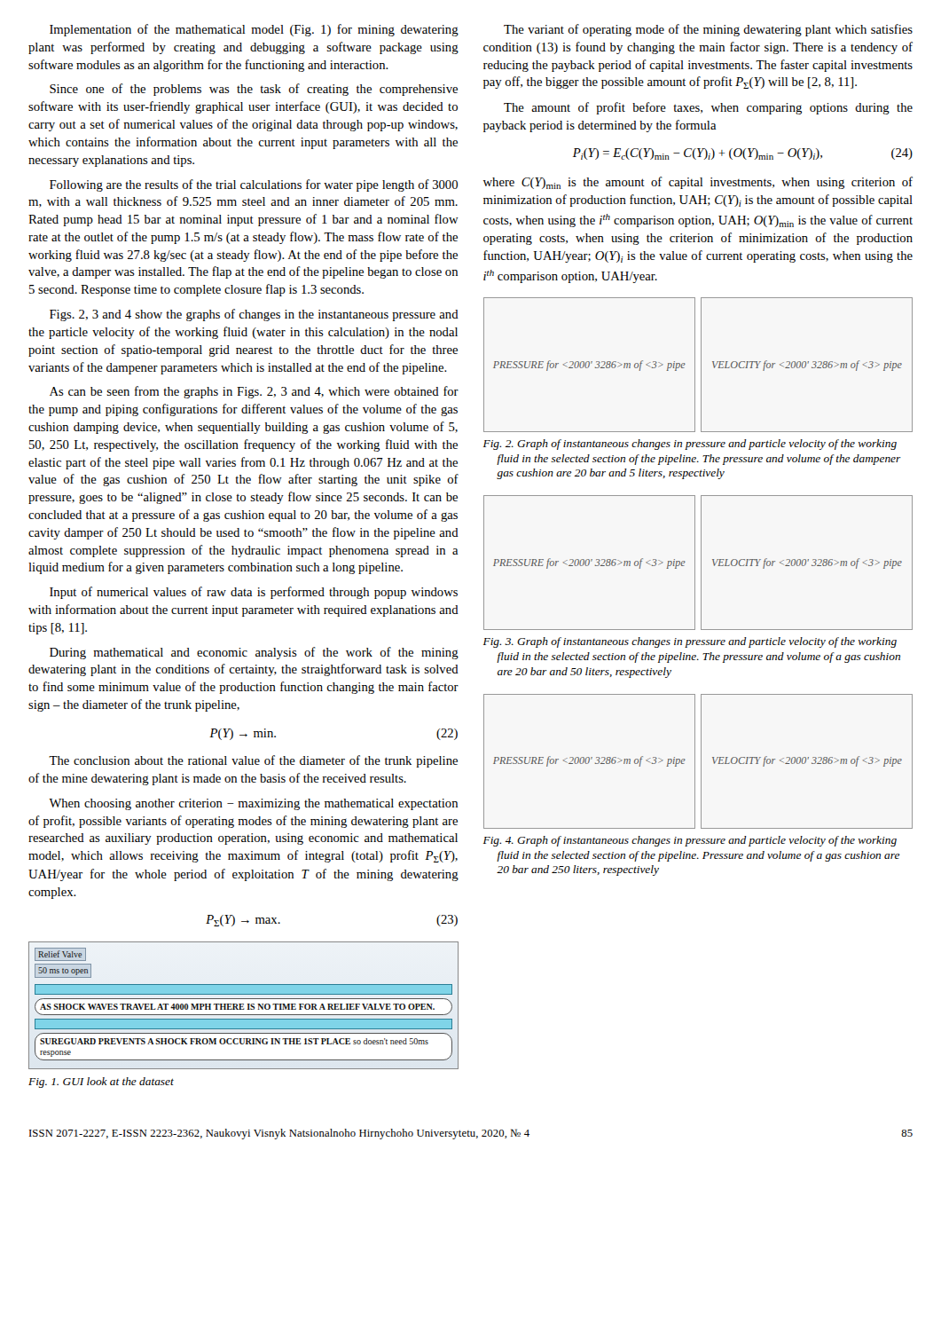Implementation of the mathematical model (Fig. 1) for mining dewatering plant was performed by creating and debugging a software package using software modules as an algorithm for the functioning and interaction.
Since one of the problems was the task of creating the comprehensive software with its user-friendly graphical user interface (GUI), it was decided to carry out a set of numerical values of the original data through pop-up windows, which contains the information about the current input parameters with all the necessary explanations and tips.
Following are the results of the trial calculations for water pipe length of 3000 m, with a wall thickness of 9.525 mm steel and an inner diameter of 205 mm. Rated pump head 15 bar at nominal input pressure of 1 bar and a nominal flow rate at the outlet of the pump 1.5 m/s (at a steady flow). The mass flow rate of the working fluid was 27.8 kg/sec (at a steady flow). At the end of the pipe before the valve, a damper was installed. The flap at the end of the pipeline began to close on 5 second. Response time to complete closure flap is 1.3 seconds.
Figs. 2, 3 and 4 show the graphs of changes in the instantaneous pressure and the particle velocity of the working fluid (water in this calculation) in the nodal point section of spatio-temporal grid nearest to the throttle duct for the three variants of the dampener parameters which is installed at the end of the pipeline.
As can be seen from the graphs in Figs. 2, 3 and 4, which were obtained for the pump and piping configurations for different values of the volume of the gas cushion damping device, when sequentially building a gas cushion volume of 5, 50, 250 Lt, respectively, the oscillation frequency of the working fluid with the elastic part of the steel pipe wall varies from 0.1 Hz through 0.067 Hz and at the value of the gas cushion of 250 Lt the flow after starting the unit spike of pressure, goes to be “aligned” in close to steady flow since 25 seconds. It can be concluded that at a pressure of a gas cushion equal to 20 bar, the volume of a gas cavity damper of 250 Lt should be used to “smooth” the flow in the pipeline and almost complete suppression of the hydraulic impact phenomena spread in a liquid medium for a given parameters combination such a long pipeline.
Input of numerical values of raw data is performed through popup windows with information about the current input parameter with required explanations and tips [8, 11].
During mathematical and economic analysis of the work of the mining dewatering plant in the conditions of certainty, the straightforward task is solved to find some minimum value of the production function changing the main factor sign – the diameter of the trunk pipeline,
P(Y) → min. (22)
The conclusion about the rational value of the diameter of the trunk pipeline of the mine dewatering plant is made on the basis of the received results.
When choosing another criterion − maximizing the mathematical expectation of profit, possible variants of operating modes of the mining dewatering plant are researched as auxiliary production operation, using economic and mathematical model, which allows receiving the maximum of integral (total) profit PΣ(Y), UAH/year for the whole period of exploitation T of the mining dewatering complex.
PΣ(Y) → max. (23)
Relief Valve
50 ms to open
AS SHOCK WAVES TRAVEL AT 4000 MPH THERE IS NO TIME FOR A RELIEF VALVE TO OPEN.
SUREGUARD PREVENTS A SHOCK FROM OCCURING IN THE 1ST PLACE so doesn't need 50ms response
Fig. 1. GUI look at the dataset
The variant of operating mode of the mining dewatering plant which satisfies condition (13) is found by changing the main factor sign. There is a tendency of reducing the payback period of capital investments. The faster capital investments pay off, the bigger the possible amount of profit PΣ(Y) will be [2, 8, 11].
The amount of profit before taxes, when comparing options during the payback period is determined by the formula
Pi(Y) = Ec(C(Y)min − C(Y)i) + (O(Y)min − O(Y)i), (24)
where C(Y)min is the amount of capital investments, when using criterion of minimization of production function, UAH; C(Y)i is the amount of possible capital costs, when using the ith comparison option, UAH; O(Y)min is the value of current operating costs, when using the criterion of minimization of the production function, UAH/year; O(Y)i is the value of current operating costs, when using the ith comparison option, UAH/year.
PRESSURE for <2000' 3286>m of <3> pipe
VELOCITY for <2000' 3286>m of <3> pipe
Fig. 2. Graph of instantaneous changes in pressure and particle velocity of the working fluid in the selected section of the pipeline. The pressure and volume of the dampener gas cushion are 20 bar and 5 liters, respectively
PRESSURE for <2000' 3286>m of <3> pipe
VELOCITY for <2000' 3286>m of <3> pipe
Fig. 3. Graph of instantaneous changes in pressure and particle velocity of the working fluid in the selected section of the pipeline. The pressure and volume of a gas cushion are 20 bar and 50 liters, respectively
PRESSURE for <2000' 3286>m of <3> pipe
VELOCITY for <2000' 3286>m of <3> pipe
Fig. 4. Graph of instantaneous changes in pressure and particle velocity of the working fluid in the selected section of the pipeline. Pressure and volume of a gas cushion are 20 bar and 250 liters, respectively
ISSN 2071-2227, E-ISSN 2223-2362, Naukovyi Visnyk Natsionalnoho Hirnychoho Universytetu, 2020, № 4 85